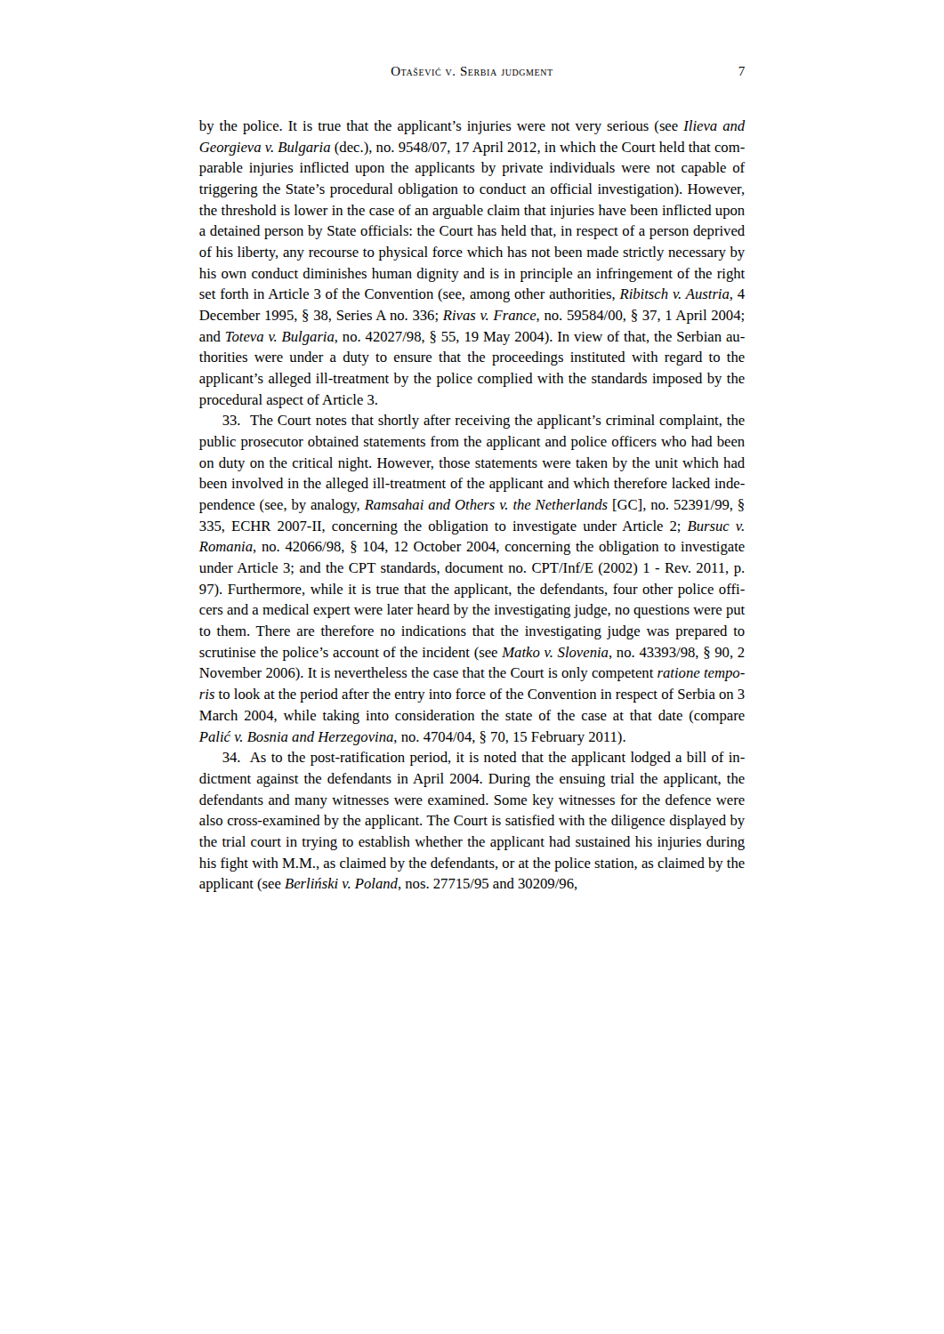Otašević v. Serbia judgment 7
by the police. It is true that the applicant’s injuries were not very serious (see Ilieva and Georgieva v. Bulgaria (dec.), no. 9548/07, 17 April 2012, in which the Court held that comparable injuries inflicted upon the applicants by private individuals were not capable of triggering the State’s procedural obligation to conduct an official investigation). However, the threshold is lower in the case of an arguable claim that injuries have been inflicted upon a detained person by State officials: the Court has held that, in respect of a person deprived of his liberty, any recourse to physical force which has not been made strictly necessary by his own conduct diminishes human dignity and is in principle an infringement of the right set forth in Article 3 of the Convention (see, among other authorities, Ribitsch v. Austria, 4 December 1995, § 38, Series A no. 336; Rivas v. France, no. 59584/00, § 37, 1 April 2004; and Toteva v. Bulgaria, no. 42027/98, § 55, 19 May 2004). In view of that, the Serbian authorities were under a duty to ensure that the proceedings instituted with regard to the applicant’s alleged ill-treatment by the police complied with the standards imposed by the procedural aspect of Article 3.
33. The Court notes that shortly after receiving the applicant’s criminal complaint, the public prosecutor obtained statements from the applicant and police officers who had been on duty on the critical night. However, those statements were taken by the unit which had been involved in the alleged ill-treatment of the applicant and which therefore lacked independence (see, by analogy, Ramsahai and Others v. the Netherlands [GC], no. 52391/99, § 335, ECHR 2007-II, concerning the obligation to investigate under Article 2; Bursuc v. Romania, no. 42066/98, § 104, 12 October 2004, concerning the obligation to investigate under Article 3; and the CPT standards, document no. CPT/Inf/E (2002) 1 - Rev. 2011, p. 97). Furthermore, while it is true that the applicant, the defendants, four other police officers and a medical expert were later heard by the investigating judge, no questions were put to them. There are therefore no indications that the investigating judge was prepared to scrutinise the police’s account of the incident (see Matko v. Slovenia, no. 43393/98, § 90, 2 November 2006). It is nevertheless the case that the Court is only competent ratione temporis to look at the period after the entry into force of the Convention in respect of Serbia on 3 March 2004, while taking into consideration the state of the case at that date (compare Palić v. Bosnia and Herzegovina, no. 4704/04, § 70, 15 February 2011).
34. As to the post-ratification period, it is noted that the applicant lodged a bill of indictment against the defendants in April 2004. During the ensuing trial the applicant, the defendants and many witnesses were examined. Some key witnesses for the defence were also cross-examined by the applicant. The Court is satisfied with the diligence displayed by the trial court in trying to establish whether the applicant had sustained his injuries during his fight with M.M., as claimed by the defendants, or at the police station, as claimed by the applicant (see Berliński v. Poland, nos. 27715/95 and 30209/96,